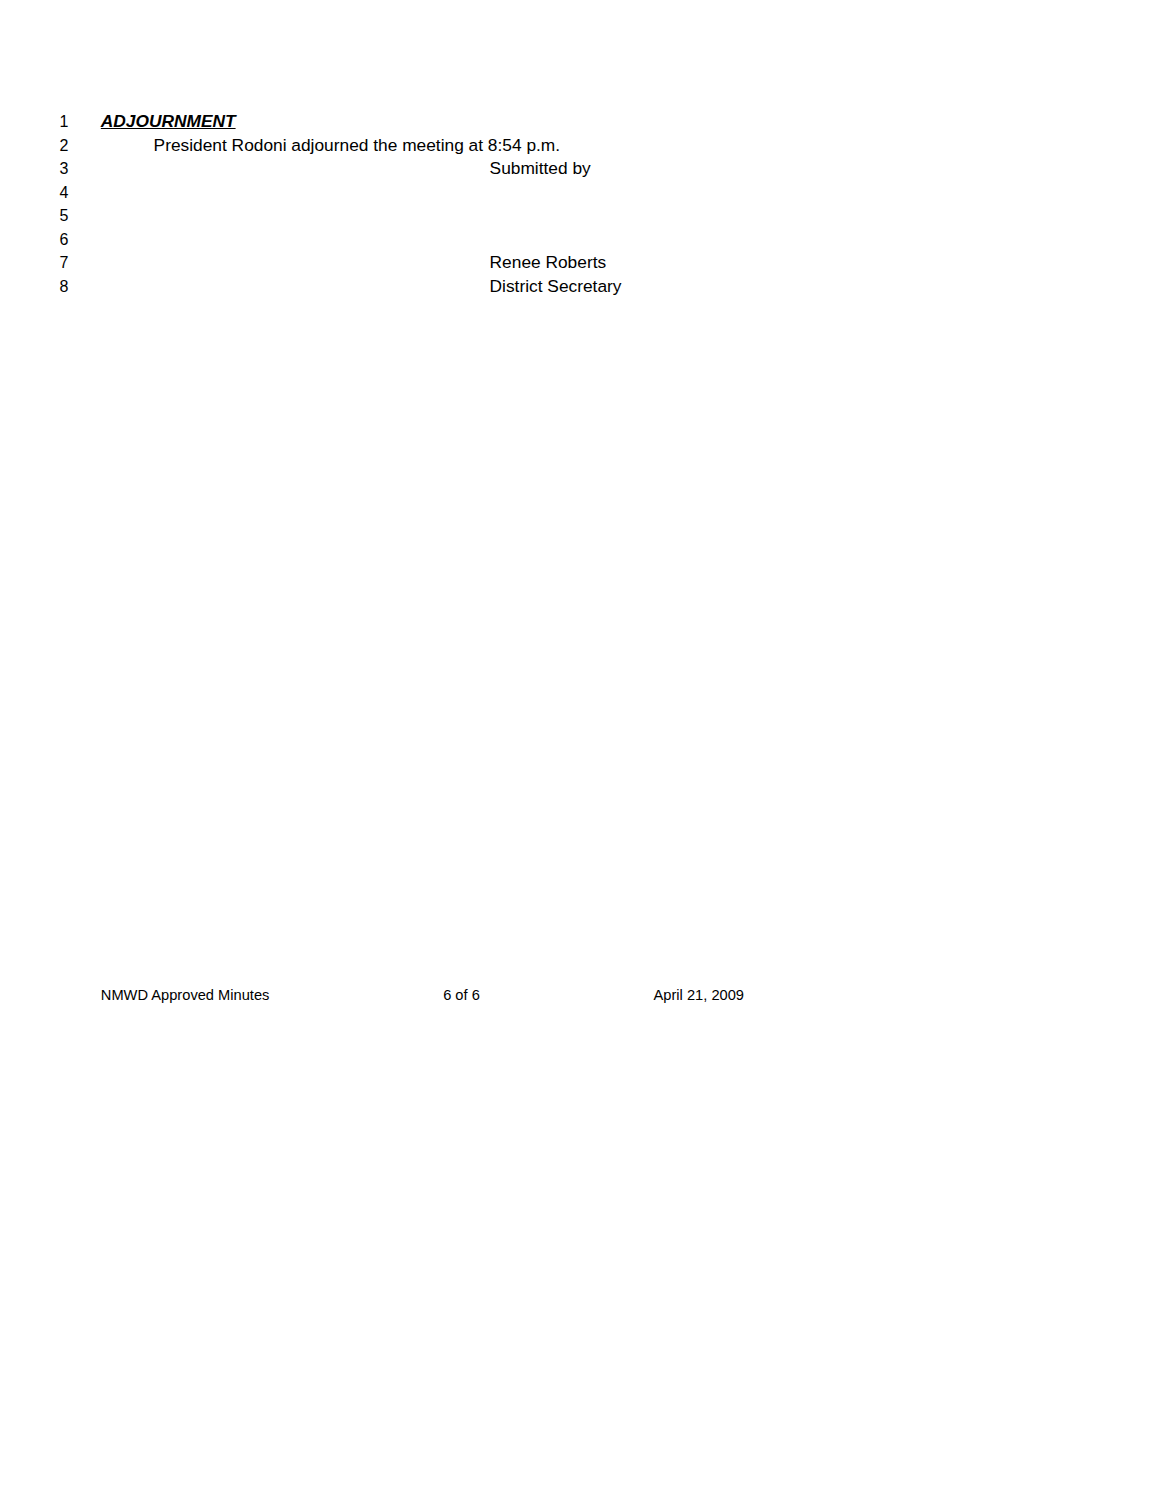1
2
3
4
5
6
7
8
ADJOURNMENT
President Rodoni adjourned the meeting at 8:54 p.m.
Submitted by
Renee Roberts
District Secretary
NMWD Approved Minutes 6 of 6 April 21, 2009